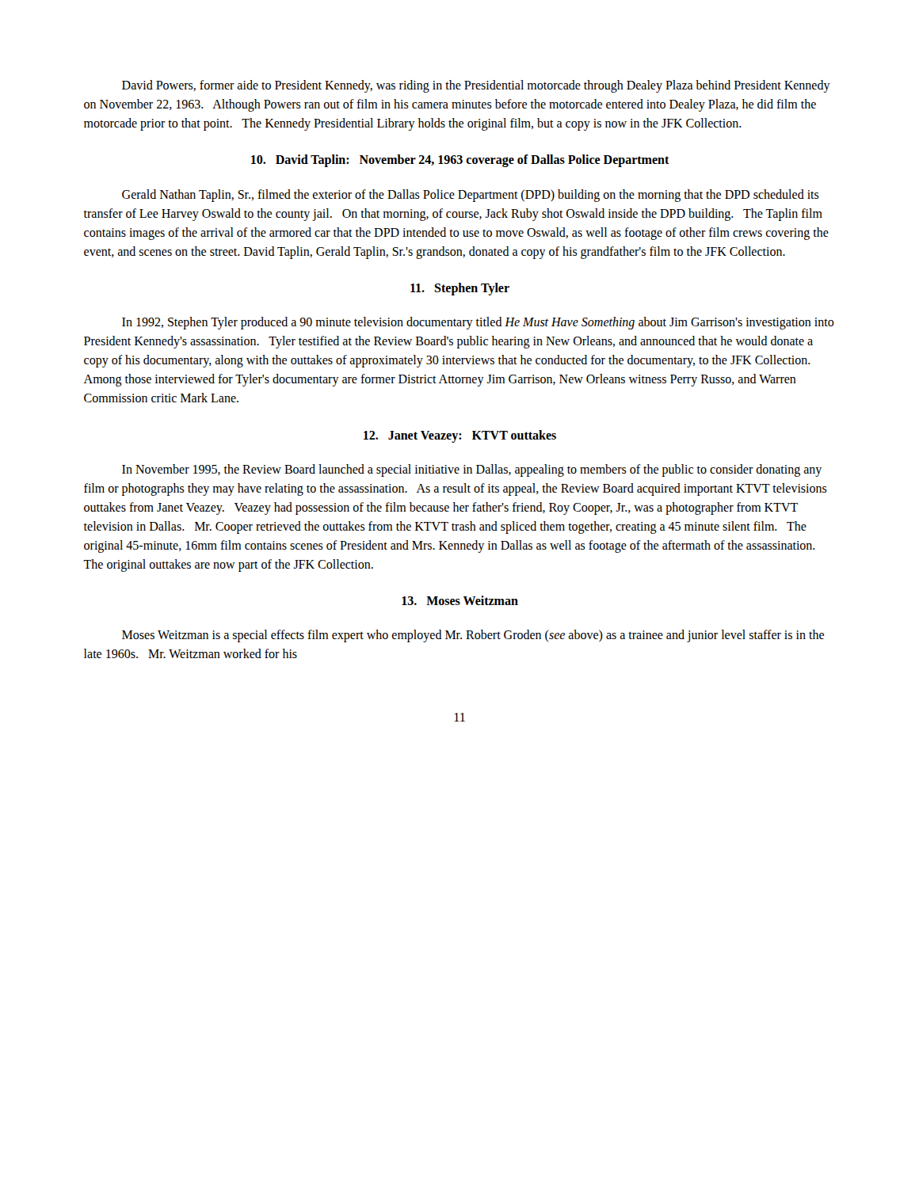David Powers, former aide to President Kennedy, was riding in the Presidential motorcade through Dealey Plaza behind President Kennedy on November 22, 1963. Although Powers ran out of film in his camera minutes before the motorcade entered into Dealey Plaza, he did film the motorcade prior to that point. The Kennedy Presidential Library holds the original film, but a copy is now in the JFK Collection.
10. David Taplin: November 24, 1963 coverage of Dallas Police Department
Gerald Nathan Taplin, Sr., filmed the exterior of the Dallas Police Department (DPD) building on the morning that the DPD scheduled its transfer of Lee Harvey Oswald to the county jail. On that morning, of course, Jack Ruby shot Oswald inside the DPD building. The Taplin film contains images of the arrival of the armored car that the DPD intended to use to move Oswald, as well as footage of other film crews covering the event, and scenes on the street. David Taplin, Gerald Taplin, Sr.'s grandson, donated a copy of his grandfather's film to the JFK Collection.
11. Stephen Tyler
In 1992, Stephen Tyler produced a 90 minute television documentary titled He Must Have Something about Jim Garrison's investigation into President Kennedy's assassination. Tyler testified at the Review Board's public hearing in New Orleans, and announced that he would donate a copy of his documentary, along with the outtakes of approximately 30 interviews that he conducted for the documentary, to the JFK Collection. Among those interviewed for Tyler's documentary are former District Attorney Jim Garrison, New Orleans witness Perry Russo, and Warren Commission critic Mark Lane.
12. Janet Veazey: KTVT outtakes
In November 1995, the Review Board launched a special initiative in Dallas, appealing to members of the public to consider donating any film or photographs they may have relating to the assassination. As a result of its appeal, the Review Board acquired important KTVT televisions outtakes from Janet Veazey. Veazey had possession of the film because her father's friend, Roy Cooper, Jr., was a photographer from KTVT television in Dallas. Mr. Cooper retrieved the outtakes from the KTVT trash and spliced them together, creating a 45 minute silent film. The original 45-minute, 16mm film contains scenes of President and Mrs. Kennedy in Dallas as well as footage of the aftermath of the assassination. The original outtakes are now part of the JFK Collection.
13. Moses Weitzman
Moses Weitzman is a special effects film expert who employed Mr. Robert Groden (see above) as a trainee and junior level staffer is in the late 1960s. Mr. Weitzman worked for his
11